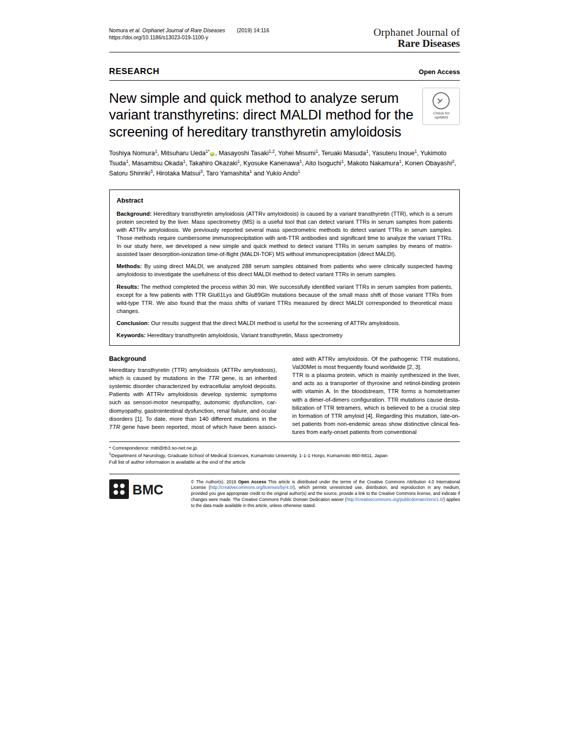Nomura et al. Orphanet Journal of Rare Diseases (2019) 14:116
https://doi.org/10.1186/s13023-019-1100-y
Orphanet Journal of
Rare Diseases
RESEARCH
Open Access
Check for
updates
New simple and quick method to analyze serum variant transthyretins: direct MALDI method for the screening of hereditary transthyretin amyloidosis
Toshiya Nomura1, Mitsuharu Ueda1* , Masayoshi Tasaki1,2, Yohei Misumi1, Teruaki Masuda1, Yasuteru Inoue1, Yukimoto Tsuda1, Masamitsu Okada1, Takahiro Okazaki1, Kyosuke Kanenawa1, Aito Isoguchi1, Makoto Nakamura1, Konen Obayashi2, Satoru Shinriki3, Hirotaka Matsui3, Taro Yamashita1 and Yukio Ando1
Abstract
Background: Hereditary transthyretin amyloidosis (ATTRv amyloidosis) is caused by a variant transthyretin (TTR), which is a serum protein secreted by the liver. Mass spectrometry (MS) is a useful tool that can detect variant TTRs in serum samples from patients with ATTRv amyloidosis. We previously reported several mass spectrometric methods to detect variant TTRs in serum samples. Those methods require cumbersome immunoprecipitation with anti-TTR antibodies and significant time to analyze the variant TTRs. In our study here, we developed a new simple and quick method to detect variant TTRs in serum samples by means of matrix-assisted laser desorption-ionization time-of-flight (MALDI-TOF) MS without immunoprecipitation (direct MALDI).
Methods: By using direct MALDI, we analyzed 288 serum samples obtained from patients who were clinically suspected having amyloidosis to investigate the usefulness of this direct MALDI method to detect variant TTRs in serum samples.
Results: The method completed the process within 30 min. We successfully identified variant TTRs in serum samples from patients, except for a few patients with TTR Glu61Lys and Glu89Gln mutations because of the small mass shift of those variant TTRs from wild-type TTR. We also found that the mass shifts of variant TTRs measured by direct MALDI corresponded to theoretical mass changes.
Conclusion: Our results suggest that the direct MALDI method is useful for the screening of ATTRv amyloidosis.
Keywords: Hereditary transthyretin amyloidosis, Variant transthyretin, Mass spectrometry
Background
Hereditary transthyretin (TTR) amyloidosis (ATTRv amyloidosis), which is caused by mutations in the TTR gene, is an inherited systemic disorder characterized by extracellular amyloid deposits. Patients with ATTRv amyloidosis develop systemic symptoms such as sensori-motor neuropathy, autonomic dysfunction, cardiomyopathy, gastrointestinal dysfunction, renal failure, and ocular disorders [1]. To date, more than 140 different mutations in the TTR gene have been reported, most of which have been associated with ATTRv amyloidosis. Of the pathogenic TTR mutations, Val30Met is most frequently found worldwide [2, 3].
TTR is a plasma protein, which is mainly synthesized in the liver, and acts as a transporter of thyroxine and retinol-binding protein with vitamin A. In the bloodstream, TTR forms a homotetramer with a dimer-of-dimers configuration. TTR mutations cause destabilization of TTR tetramers, which is believed to be a crucial step in formation of TTR amyloid [4]. Regarding this mutation, late-onset patients from non-endemic areas show distinctive clinical features from early-onset patients from conventional
* Correspondence: mitt@rb3.so-net.ne.jp
1Department of Neurology, Graduate School of Medical Sciences, Kumamoto University, 1-1-1 Honjo, Kumamoto 860-8811, Japan
Full list of author information is available at the end of the article
BMC
© The Author(s). 2019 Open Access This article is distributed under the terms of the Creative Commons Attribution 4.0 International License (http://creativecommons.org/licenses/by/4.0/), which permits unrestricted use, distribution, and reproduction in any medium, provided you give appropriate credit to the original author(s) and the source, provide a link to the Creative Commons license, and indicate if changes were made. The Creative Commons Public Domain Dedication waiver (http://creativecommons.org/publicdomain/zero/1.0/) applies to the data made available in this article, unless otherwise stated.